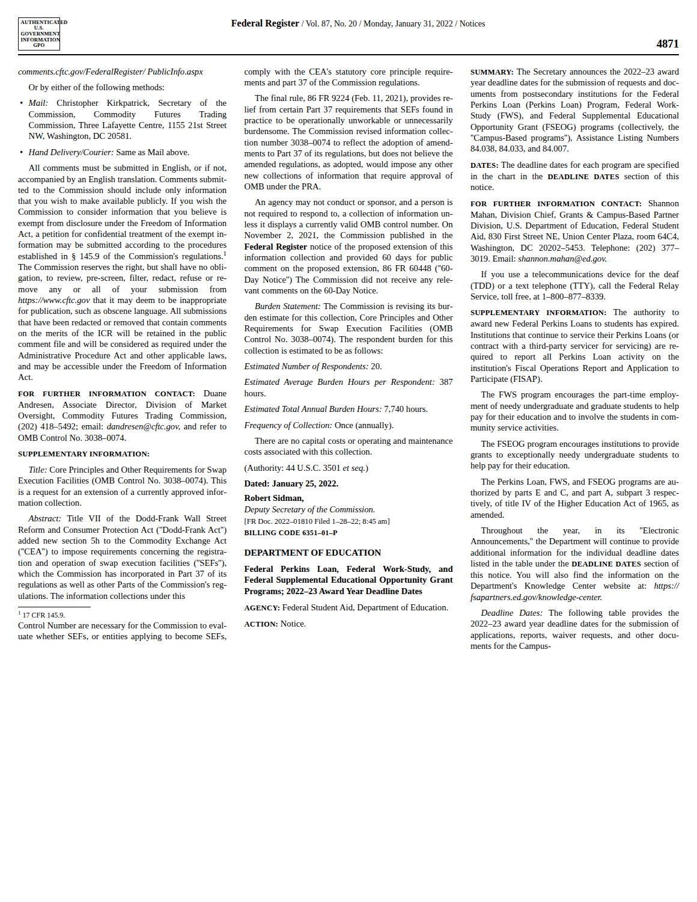AUTHENTICATED U.S. GOVERNMENT INFORMATION GPO
Federal Register / Vol. 87, No. 20 / Monday, January 31, 2022 / Notices
4871
comments.cftc.gov/FederalRegister/ PublicInfo.aspx
Or by either of the following methods:
Mail: Christopher Kirkpatrick, Secretary of the Commission, Commodity Futures Trading Commission, Three Lafayette Centre, 1155 21st Street NW, Washington, DC 20581.
Hand Delivery/Courier: Same as Mail above.
All comments must be submitted in English, or if not, accompanied by an English translation. Comments submitted to the Commission should include only information that you wish to make available publicly. If you wish the Commission to consider information that you believe is exempt from disclosure under the Freedom of Information Act, a petition for confidential treatment of the exempt information may be submitted according to the procedures established in § 145.9 of the Commission's regulations.1 The Commission reserves the right, but shall have no obligation, to review, pre-screen, filter, redact, refuse or remove any or all of your submission from https://www.cftc.gov that it may deem to be inappropriate for publication, such as obscene language. All submissions that have been redacted or removed that contain comments on the merits of the ICR will be retained in the public comment file and will be considered as required under the Administrative Procedure Act and other applicable laws, and may be accessible under the Freedom of Information Act.
FOR FURTHER INFORMATION CONTACT: Duane Andresen, Associate Director, Division of Market Oversight, Commodity Futures Trading Commission, (202) 418–5492; email: dandresen@cftc.gov, and refer to OMB Control No. 3038–0074.
SUPPLEMENTARY INFORMATION:
Title: Core Principles and Other Requirements for Swap Execution Facilities (OMB Control No. 3038–0074). This is a request for an extension of a currently approved information collection.
Abstract: Title VII of the Dodd-Frank Wall Street Reform and Consumer Protection Act (''Dodd-Frank Act'') added new section 5h to the Commodity Exchange Act (''CEA'') to impose requirements concerning the registration and operation of swap execution facilities (''SEFs''), which the Commission has incorporated in Part 37 of its regulations as well as other Parts of the Commission's regulations. The information collections under this
1 17 CFR 145.9.
Control Number are necessary for the Commission to evaluate whether SEFs, or entities applying to become SEFs, comply with the CEA's statutory core principle requirements and part 37 of the Commission regulations.
The final rule, 86 FR 9224 (Feb. 11, 2021), provides relief from certain Part 37 requirements that SEFs found in practice to be operationally unworkable or unnecessarily burdensome. The Commission revised information collection number 3038–0074 to reflect the adoption of amendments to Part 37 of its regulations, but does not believe the amended regulations, as adopted, would impose any other new collections of information that require approval of OMB under the PRA.
An agency may not conduct or sponsor, and a person is not required to respond to, a collection of information unless it displays a currently valid OMB control number. On November 2, 2021, the Commission published in the Federal Register notice of the proposed extension of this information collection and provided 60 days for public comment on the proposed extension, 86 FR 60448 (''60-Day Notice'') The Commission did not receive any relevant comments on the 60-Day Notice.
Burden Statement: The Commission is revising its burden estimate for this collection, Core Principles and Other Requirements for Swap Execution Facilities (OMB Control No. 3038–0074). The respondent burden for this collection is estimated to be as follows:
Estimated Number of Respondents: 20.
Estimated Average Burden Hours per Respondent: 387 hours.
Estimated Total Annual Burden Hours: 7,740 hours.
Frequency of Collection: Once (annually).
There are no capital costs or operating and maintenance costs associated with this collection.
(Authority: 44 U.S.C. 3501 et seq.)
Dated: January 25, 2022.
Robert Sidman,
Deputy Secretary of the Commission.
[FR Doc. 2022–01810 Filed 1–28–22; 8:45 am]
BILLING CODE 6351–01–P
DEPARTMENT OF EDUCATION
Federal Perkins Loan, Federal Work-Study, and Federal Supplemental Educational Opportunity Grant Programs; 2022–23 Award Year Deadline Dates
AGENCY: Federal Student Aid, Department of Education.
ACTION: Notice.
SUMMARY: The Secretary announces the 2022–23 award year deadline dates for the submission of requests and documents from postsecondary institutions for the Federal Perkins Loan (Perkins Loan) Program, Federal Work-Study (FWS), and Federal Supplemental Educational Opportunity Grant (FSEOG) programs (collectively, the ''Campus-Based programs''), Assistance Listing Numbers 84.038, 84.033, and 84.007.
DATES: The deadline dates for each program are specified in the chart in the DEADLINE DATES section of this notice.
FOR FURTHER INFORMATION CONTACT: Shannon Mahan, Division Chief, Grants & Campus-Based Partner Division, U.S. Department of Education, Federal Student Aid, 830 First Street NE, Union Center Plaza, room 64C4, Washington, DC 20202–5453. Telephone: (202) 377–3019. Email: shannon.mahan@ed.gov.
If you use a telecommunications device for the deaf (TDD) or a text telephone (TTY), call the Federal Relay Service, toll free, at 1–800–877–8339.
SUPPLEMENTARY INFORMATION: The authority to award new Federal Perkins Loans to students has expired. Institutions that continue to service their Perkins Loans (or contract with a third-party servicer for servicing) are required to report all Perkins Loan activity on the institution's Fiscal Operations Report and Application to Participate (FISAP).
The FWS program encourages the part-time employment of needy undergraduate and graduate students to help pay for their education and to involve the students in community service activities.
The FSEOG program encourages institutions to provide grants to exceptionally needy undergraduate students to help pay for their education.
The Perkins Loan, FWS, and FSEOG programs are authorized by parts E and C, and part A, subpart 3 respectively, of title IV of the Higher Education Act of 1965, as amended.
Throughout the year, in its ''Electronic Announcements,'' the Department will continue to provide additional information for the individual deadline dates listed in the table under the DEADLINE DATES section of this notice. You will also find the information on the Department's Knowledge Center website at: https:// fsapartners.ed.gov/knowledge-center.
Deadline Dates: The following table provides the 2022–23 award year deadline dates for the submission of applications, reports, waiver requests, and other documents for the Campus-